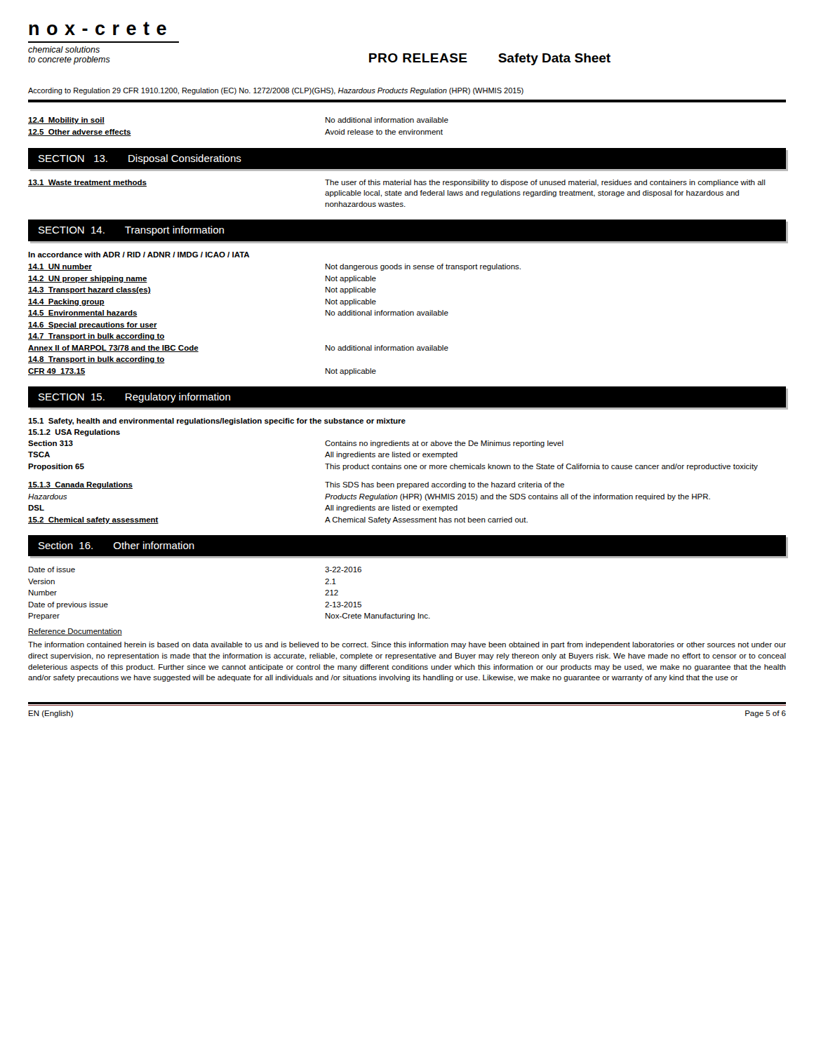n o x - c r e t e
chemical solutions
to concrete problems
PRO RELEASE Safety Data Sheet
According to Regulation 29 CFR 1910.1200, Regulation (EC) No. 1272/2008 (CLP)(GHS), Hazardous Products Regulation (HPR) (WHMIS 2015)
12.4 Mobility in soil
No additional information available
12.5 Other adverse effects
Avoid release to the environment
SECTION 13. Disposal Considerations
13.1 Waste treatment methods
The user of this material has the responsibility to dispose of unused material, residues and containers in compliance with all applicable local, state and federal laws and regulations regarding treatment, storage and disposal for hazardous and nonhazardous wastes.
SECTION 14. Transport information
In accordance with ADR / RID / ADNR / IMDG / ICAO / IATA
14.1 UN number
Not dangerous goods in sense of transport regulations.
14.2 UN proper shipping name
Not applicable
14.3 Transport hazard class(es)
Not applicable
14.4 Packing group
Not applicable
14.5 Environmental hazards
No additional information available
14.6 Special precautions for user
14.7 Transport in bulk according to
Annex II of MARPOL 73/78 and the IBC Code
No additional information available
14.8 Transport in bulk according to
CFR 49 173.15
Not applicable
SECTION 15. Regulatory information
15.1 Safety, health and environmental regulations/legislation specific for the substance or mixture
15.1.2 USA Regulations
Section 313
Contains no ingredients at or above the De Minimus reporting level
TSCA
All ingredients are listed or exempted
Proposition 65
This product contains one or more chemicals known to the State of California to cause cancer and/or reproductive toxicity
15.1.3 Canada Regulations
This SDS has been prepared according to the hazard criteria of the
Hazardous
Products Regulation (HPR) (WHMIS 2015) and the SDS contains all of the information required by the HPR.
DSL
All ingredients are listed or exempted
15.2 Chemical safety assessment
A Chemical Safety Assessment has not been carried out.
Section 16. Other information
Date of issue
3-22-2016
Version
2.1
Number
212
Date of previous issue
2-13-2015
Preparer
Nox-Crete Manufacturing Inc.
Reference Documentation
The information contained herein is based on data available to us and is believed to be correct. Since this information may have been obtained in part from independent laboratories or other sources not under our direct supervision, no representation is made that the information is accurate, reliable, complete or representative and Buyer may rely thereon only at Buyers risk. We have made no effort to censor or to conceal deleterious aspects of this product. Further since we cannot anticipate or control the many different conditions under which this information or our products may be used, we make no guarantee that the health and/or safety precautions we have suggested will be adequate for all individuals and /or situations involving its handling or use. Likewise, we make no guarantee or warranty of any kind that the use or
EN (English) Page 5 of 6